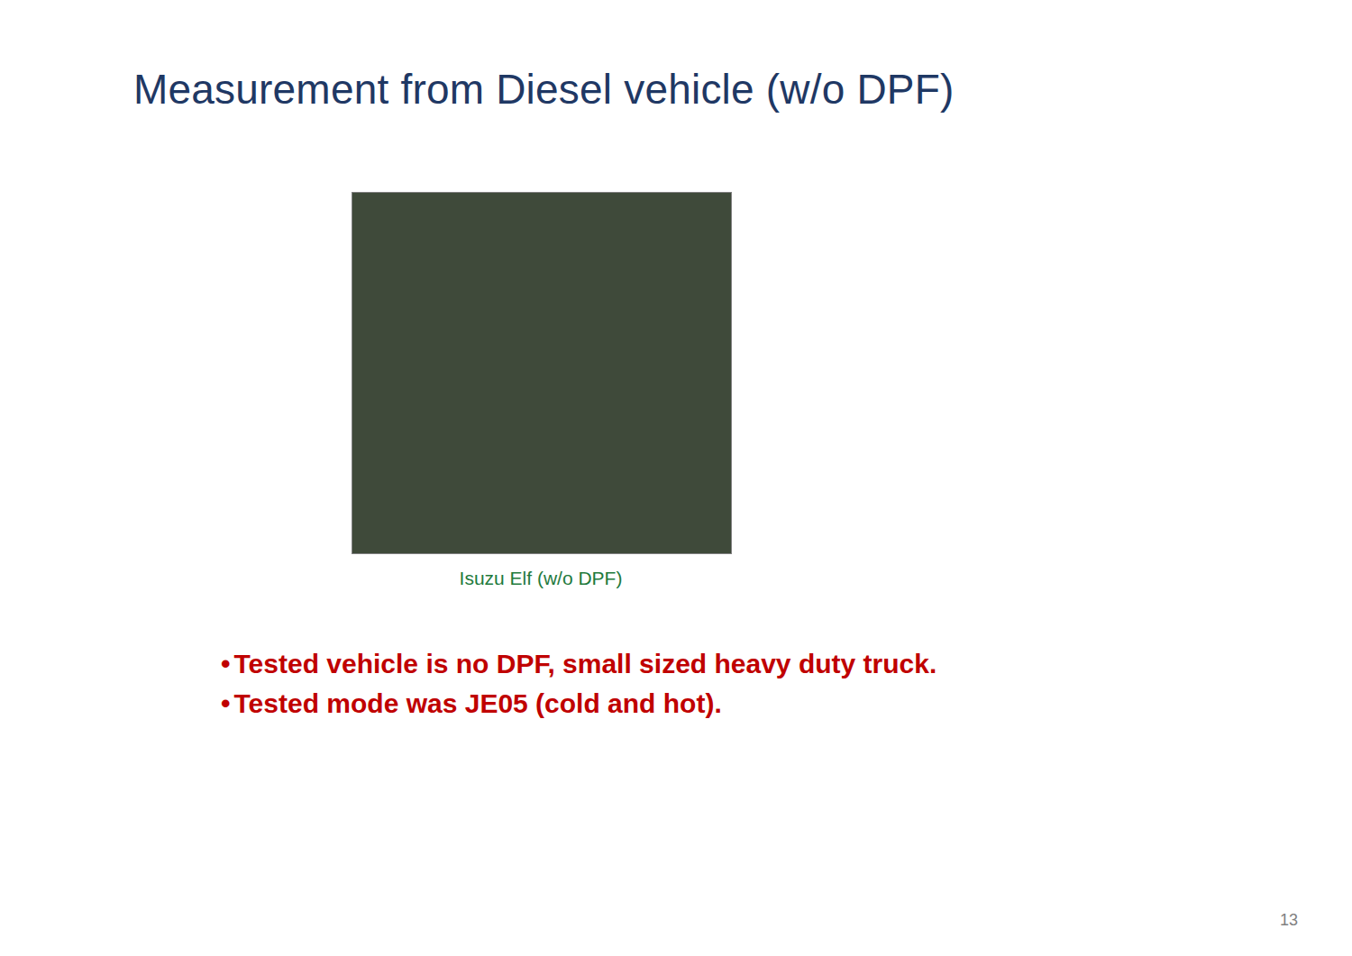Measurement from Diesel vehicle (w/o DPF)
Isuzu Elf (w/o DPF)
Tested vehicle is no DPF, small sized heavy duty truck.
Tested mode was JE05 (cold and hot).
13